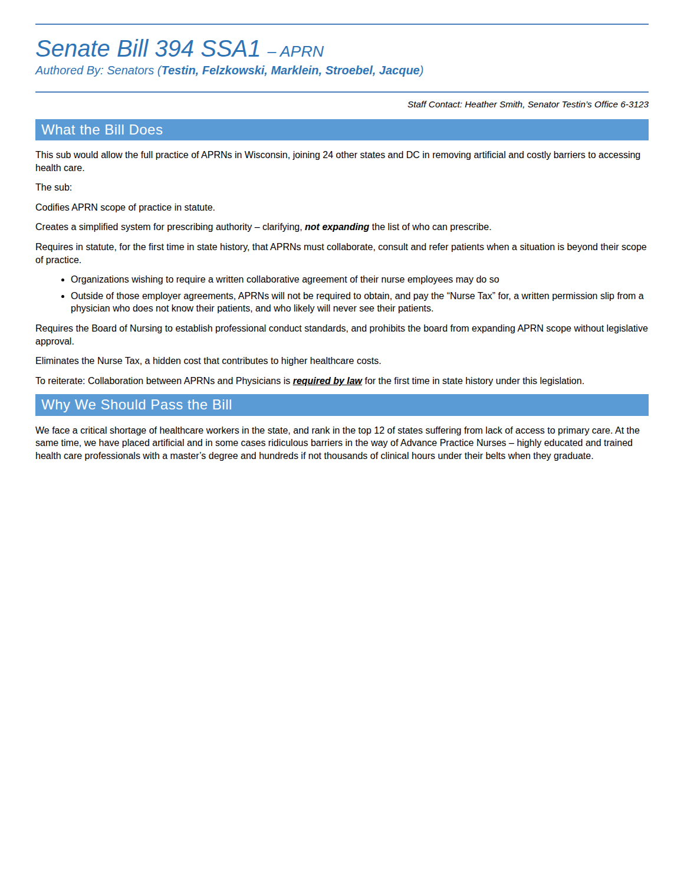Senate Bill 394 SSA1 – APRN
Authored By: Senators (Testin, Felzkowski, Marklein, Stroebel, Jacque)
Staff Contact: Heather Smith, Senator Testin’s Office 6-3123
What the Bill Does
This sub would allow the full practice of APRNs in Wisconsin, joining 24 other states and DC in removing artificial and costly barriers to accessing health care.
The sub:
Codifies APRN scope of practice in statute.
Creates a simplified system for prescribing authority – clarifying, not expanding the list of who can prescribe.
Requires in statute, for the first time in state history, that APRNs must collaborate, consult and refer patients when a situation is beyond their scope of practice.
Organizations wishing to require a written collaborative agreement of their nurse employees may do so
Outside of those employer agreements, APRNs will not be required to obtain, and pay the “Nurse Tax” for, a written permission slip from a physician who does not know their patients, and who likely will never see their patients.
Requires the Board of Nursing to establish professional conduct standards, and prohibits the board from expanding APRN scope without legislative approval.
Eliminates the Nurse Tax, a hidden cost that contributes to higher healthcare costs.
To reiterate: Collaboration between APRNs and Physicians is required by law for the first time in state history under this legislation.
Why We Should Pass the Bill
We face a critical shortage of healthcare workers in the state, and rank in the top 12 of states suffering from lack of access to primary care. At the same time, we have placed artificial and in some cases ridiculous barriers in the way of Advance Practice Nurses – highly educated and trained health care professionals with a master’s degree and hundreds if not thousands of clinical hours under their belts when they graduate.